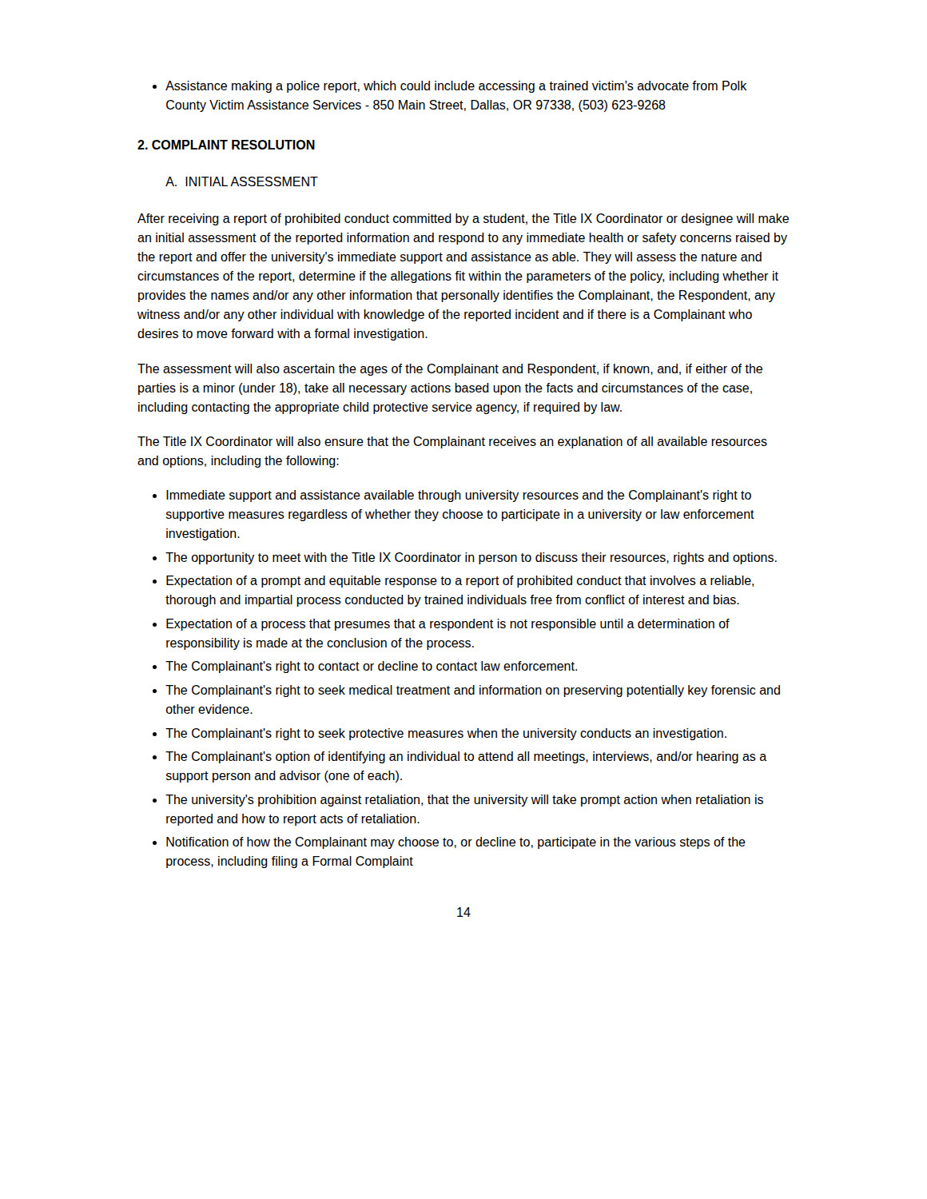Assistance making a police report, which could include accessing a trained victim's advocate from Polk County Victim Assistance Services - 850 Main Street, Dallas, OR 97338, (503) 623-9268
2. COMPLAINT RESOLUTION
A. INITIAL ASSESSMENT
After receiving a report of prohibited conduct committed by a student, the Title IX Coordinator or designee will make an initial assessment of the reported information and respond to any immediate health or safety concerns raised by the report and offer the university's immediate support and assistance as able. They will assess the nature and circumstances of the report, determine if the allegations fit within the parameters of the policy, including whether it provides the names and/or any other information that personally identifies the Complainant, the Respondent, any witness and/or any other individual with knowledge of the reported incident and if there is a Complainant who desires to move forward with a formal investigation.
The assessment will also ascertain the ages of the Complainant and Respondent, if known, and, if either of the parties is a minor (under 18), take all necessary actions based upon the facts and circumstances of the case, including contacting the appropriate child protective service agency, if required by law.
The Title IX Coordinator will also ensure that the Complainant receives an explanation of all available resources and options, including the following:
Immediate support and assistance available through university resources and the Complainant's right to supportive measures regardless of whether they choose to participate in a university or law enforcement investigation.
The opportunity to meet with the Title IX Coordinator in person to discuss their resources, rights and options.
Expectation of a prompt and equitable response to a report of prohibited conduct that involves a reliable, thorough and impartial process conducted by trained individuals free from conflict of interest and bias.
Expectation of a process that presumes that a respondent is not responsible until a determination of responsibility is made at the conclusion of the process.
The Complainant's right to contact or decline to contact law enforcement.
The Complainant's right to seek medical treatment and information on preserving potentially key forensic and other evidence.
The Complainant's right to seek protective measures when the university conducts an investigation.
The Complainant's option of identifying an individual to attend all meetings, interviews, and/or hearing as a support person and advisor (one of each).
The university's prohibition against retaliation, that the university will take prompt action when retaliation is reported and how to report acts of retaliation.
Notification of how the Complainant may choose to, or decline to, participate in the various steps of the process, including filing a Formal Complaint
14